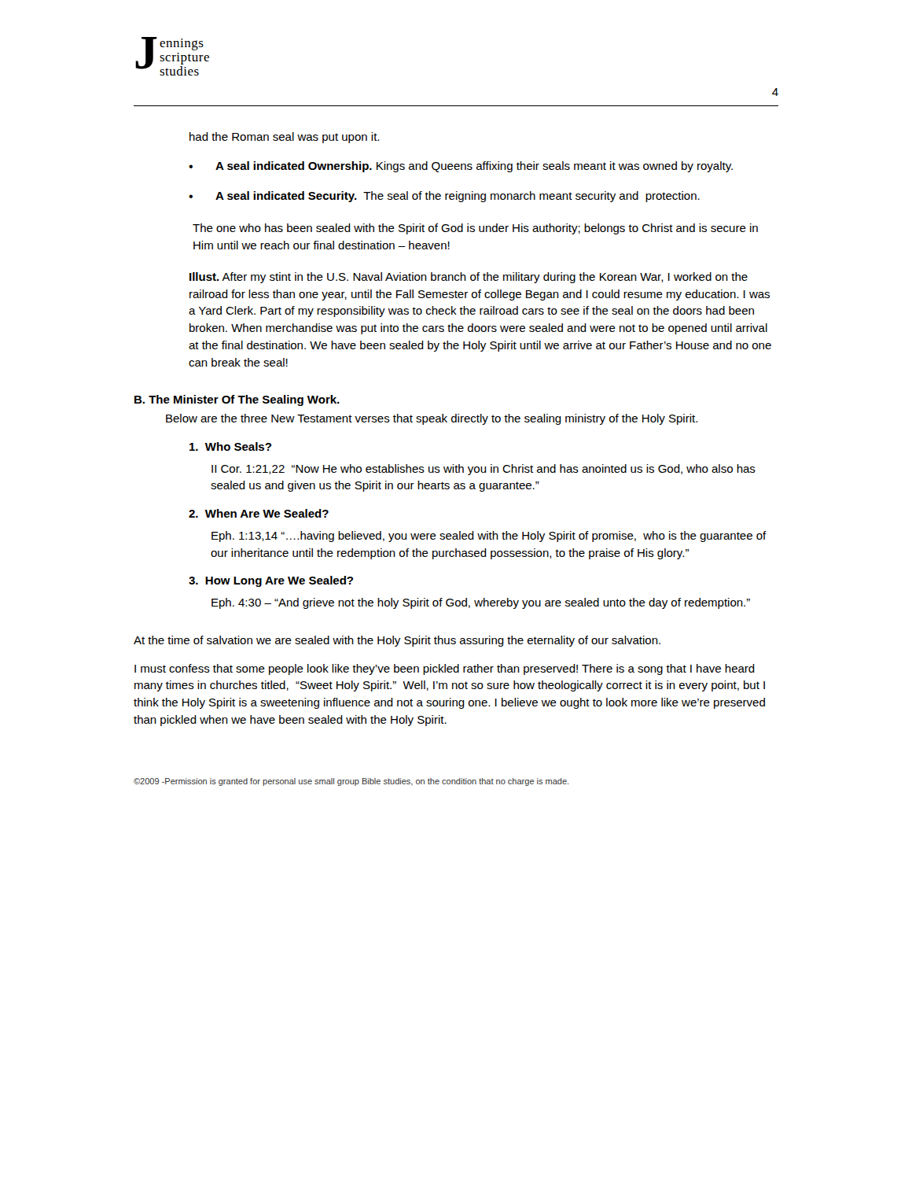J ennings scripture studies
4
had the Roman seal was put upon it.
A seal indicated Ownership. Kings and Queens affixing their seals meant it was owned by royalty.
A seal indicated Security. The seal of the reigning monarch meant security and protection.
The one who has been sealed with the Spirit of God is under His authority; belongs to Christ and is secure in Him until we reach our final destination – heaven!
Illust. After my stint in the U.S. Naval Aviation branch of the military during the Korean War, I worked on the railroad for less than one year, until the Fall Semester of college Began and I could resume my education. I was a Yard Clerk. Part of my responsibility was to check the railroad cars to see if the seal on the doors had been broken. When merchandise was put into the cars the doors were sealed and were not to be opened until arrival at the final destination. We have been sealed by the Holy Spirit until we arrive at our Father’s House and no one can break the seal!
B. The Minister Of The Sealing Work.
Below are the three New Testament verses that speak directly to the sealing ministry of the Holy Spirit.
1. Who Seals?
II Cor. 1:21,22 “Now He who establishes us with you in Christ and has anointed us is God, who also has sealed us and given us the Spirit in our hearts as a guarantee.”
2. When Are We Sealed?
Eph. 1:13,14 “….having believed, you were sealed with the Holy Spirit of promise, who is the guarantee of our inheritance until the redemption of the purchased possession, to the praise of His glory.”
3. How Long Are We Sealed?
Eph. 4:30 – “And grieve not the holy Spirit of God, whereby you are sealed unto the day of redemption.”
At the time of salvation we are sealed with the Holy Spirit thus assuring the eternality of our salvation.
I must confess that some people look like they’ve been pickled rather than preserved! There is a song that I have heard many times in churches titled, “Sweet Holy Spirit.” Well, I’m not so sure how theologically correct it is in every point, but I think the Holy Spirit is a sweetening influence and not a souring one. I believe we ought to look more like we’re preserved than pickled when we have been sealed with the Holy Spirit.
©2009 -Permission is granted for personal use small group Bible studies, on the condition that no charge is made.